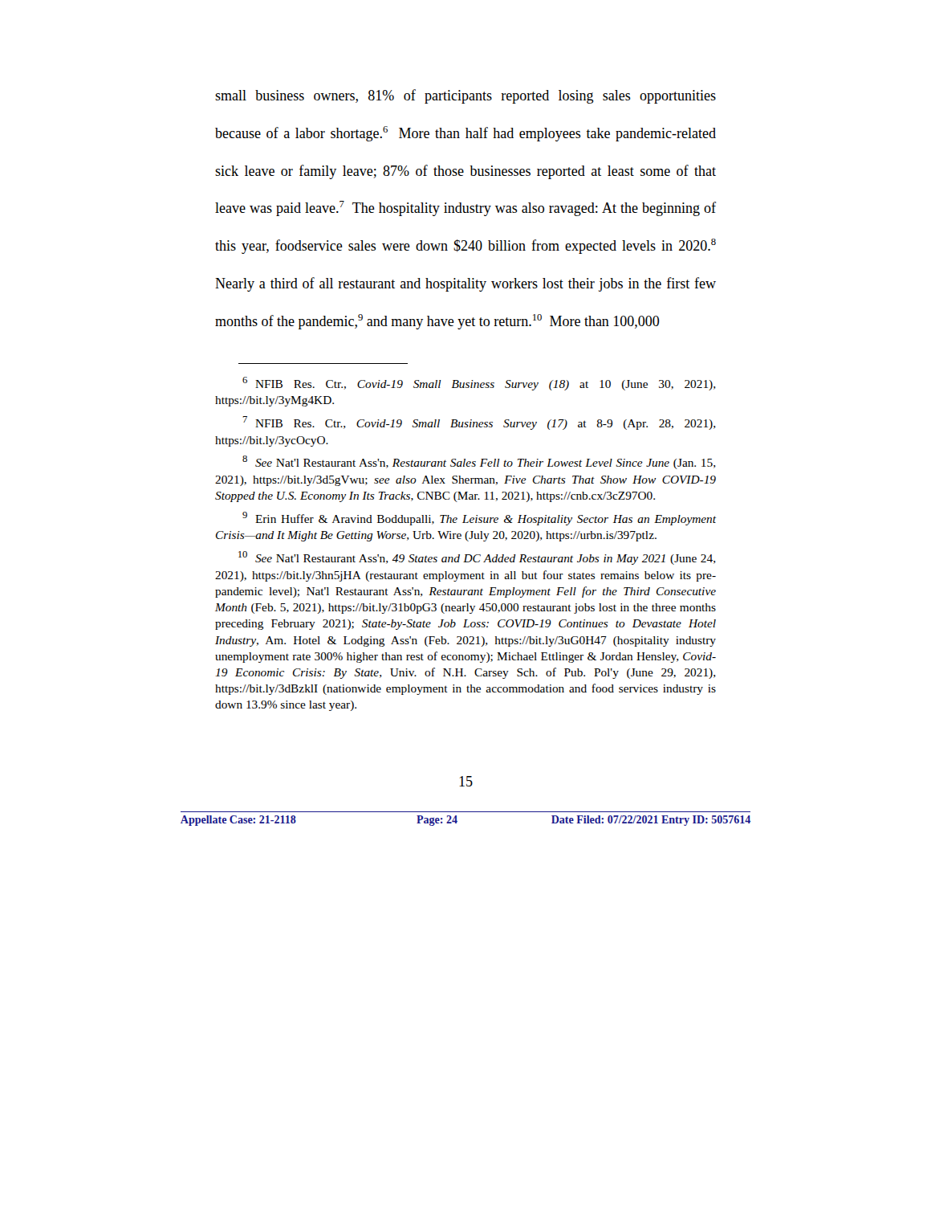small business owners, 81% of participants reported losing sales opportunities because of a labor shortage.6 More than half had employees take pandemic-related sick leave or family leave; 87% of those businesses reported at least some of that leave was paid leave.7 The hospitality industry was also ravaged: At the beginning of this year, foodservice sales were down $240 billion from expected levels in 2020.8 Nearly a third of all restaurant and hospitality workers lost their jobs in the first few months of the pandemic,9 and many have yet to return.10 More than 100,000
6 NFIB Res. Ctr., Covid-19 Small Business Survey (18) at 10 (June 30, 2021), https://bit.ly/3yMg4KD.
7 NFIB Res. Ctr., Covid-19 Small Business Survey (17) at 8-9 (Apr. 28, 2021), https://bit.ly/3ycOcyO.
8 See Nat'l Restaurant Ass'n, Restaurant Sales Fell to Their Lowest Level Since June (Jan. 15, 2021), https://bit.ly/3d5gVwu; see also Alex Sherman, Five Charts That Show How COVID-19 Stopped the U.S. Economy In Its Tracks, CNBC (Mar. 11, 2021), https://cnb.cx/3cZ97O0.
9 Erin Huffer & Aravind Boddupalli, The Leisure & Hospitality Sector Has an Employment Crisis—and It Might Be Getting Worse, Urb. Wire (July 20, 2020), https://urbn.is/397ptlz.
10 See Nat'l Restaurant Ass'n, 49 States and DC Added Restaurant Jobs in May 2021 (June 24, 2021), https://bit.ly/3hn5jHA (restaurant employment in all but four states remains below its pre-pandemic level); Nat'l Restaurant Ass'n, Restaurant Employment Fell for the Third Consecutive Month (Feb. 5, 2021), https://bit.ly/31b0pG3 (nearly 450,000 restaurant jobs lost in the three months preceding February 2021); State-by-State Job Loss: COVID-19 Continues to Devastate Hotel Industry, Am. Hotel & Lodging Ass'n (Feb. 2021), https://bit.ly/3uG0H47 (hospitality industry unemployment rate 300% higher than rest of economy); Michael Ettlinger & Jordan Hensley, Covid-19 Economic Crisis: By State, Univ. of N.H. Carsey Sch. of Pub. Pol'y (June 29, 2021), https://bit.ly/3dBzklI (nationwide employment in the accommodation and food services industry is down 13.9% since last year).
15
Appellate Case: 21-2118 Page: 24 Date Filed: 07/22/2021 Entry ID: 5057614